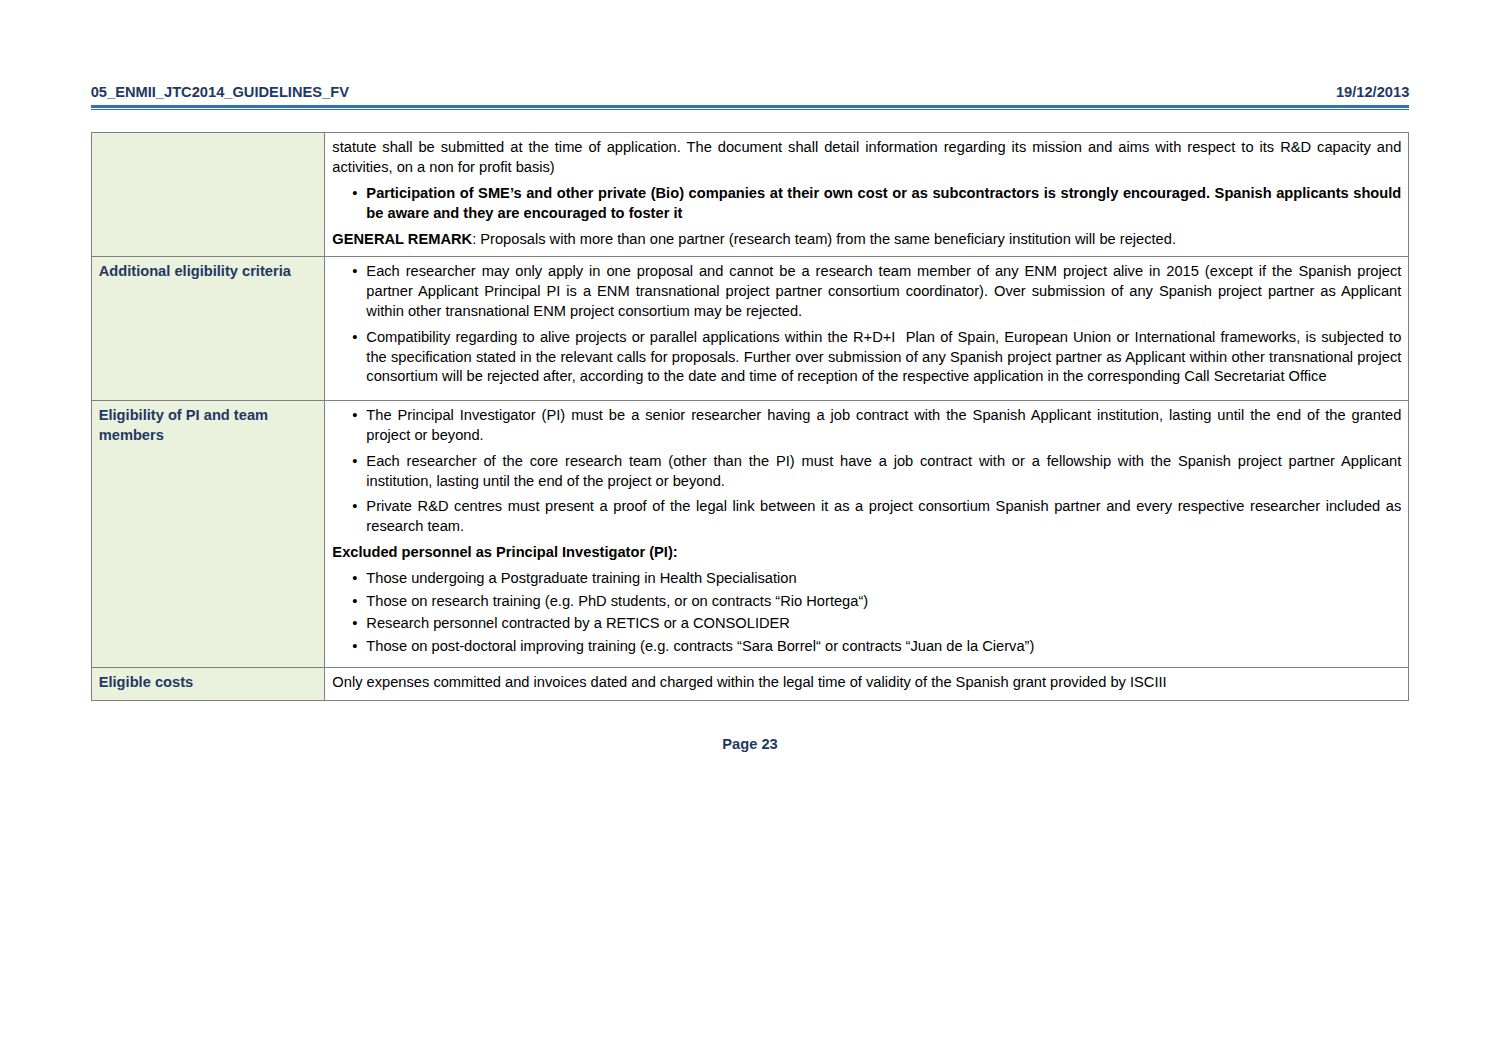05_ENMII_JTC2014_GUIDELINES_FV
19/12/2013
| | statute shall be submitted at the time of application. The document shall detail information regarding its mission and aims with respect to its R&D capacity and activities, on a non for profit basis) Participation of SME’s and other private (Bio) companies at their own cost or as subcontractors is strongly encouraged. Spanish applicants should be aware and they are encouraged to foster it GENERAL REMARK : Proposals with more than one partner (research team) from the same beneficiary institution will be rejected. |
| Additional eligibility criteria | Each researcher may only apply in one proposal and cannot be a research team member of any ENM project alive in 2015 (except if the Spanish project partner Applicant Principal PI is a ENM transnational project partner consortium coordinator). Over submission of any Spanish project partner as Applicant within other transnational ENM project consortium may be rejected. Compatibility regarding to alive projects or parallel applications within the R+D+I Plan of Spain, European Union or International frameworks, is subjected to the specification stated in the relevant calls for proposals. Further over submission of any Spanish project partner as Applicant within other transnational project consortium will be rejected after, according to the date and time of reception of the respective application in the corresponding Call Secretariat Office |
| Eligibility of PI and team members | The Principal Investigator (PI) must be a senior researcher having a job contract with the Spanish Applicant institution, lasting until the end of the granted project or beyond. Each researcher of the core research team (other than the PI) must have a job contract with or a fellowship with the Spanish project partner Applicant institution, lasting until the end of the project or beyond. Private R&D centres must present a proof of the legal link between it as a project consortium Spanish partner and every respective researcher included as research team. Excluded personnel as Principal Investigator (PI): Those undergoing a Postgraduate training in Health Specialisation Those on research training (e.g. PhD students, or on contracts “Rio Hortega“) Research personnel contracted by a RETICS or a CONSOLIDER Those on post-doctoral improving training (e.g. contracts “Sara Borrel“ or contracts “Juan de la Cierva”) |
| Eligible costs | Only expenses committed and invoices dated and charged within the legal time of validity of the Spanish grant provided by ISCIII |
Page 23